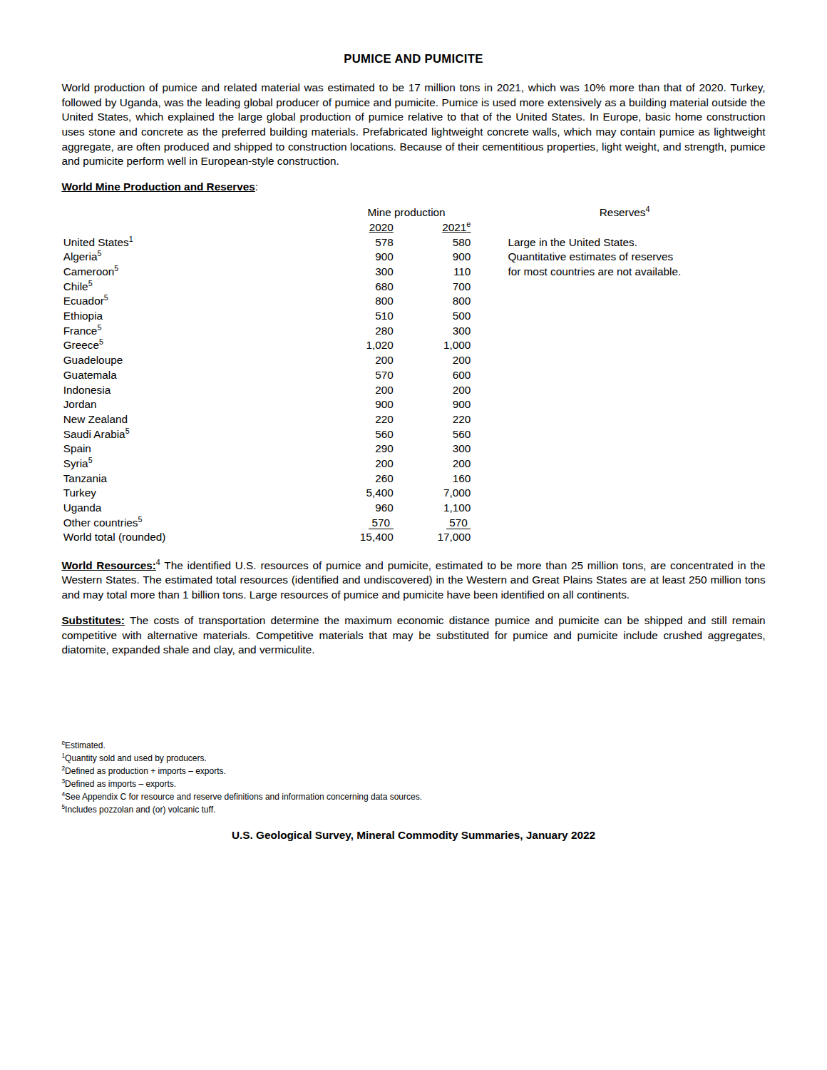PUMICE AND PUMICITE
World production of pumice and related material was estimated to be 17 million tons in 2021, which was 10% more than that of 2020. Turkey, followed by Uganda, was the leading global producer of pumice and pumicite. Pumice is used more extensively as a building material outside the United States, which explained the large global production of pumice relative to that of the United States. In Europe, basic home construction uses stone and concrete as the preferred building materials. Prefabricated lightweight concrete walls, which may contain pumice as lightweight aggregate, are often produced and shipped to construction locations. Because of their cementitious properties, light weight, and strength, pumice and pumicite perform well in European-style construction.
World Mine Production and Reserves:
| | Mine production | Reserves 4 |
| | 2020 | 2021 e | |
| United States 1 | 578 | 580 | Large in the United States. |
| Algeria 5 | 900 | 900 | Quantitative estimates of reserves |
| Cameroon 5 | 300 | 110 | for most countries are not available. |
| Chile 5 | 680 | 700 | |
| Ecuador 5 | 800 | 800 | |
| Ethiopia | 510 | 500 | |
| France 5 | 280 | 300 | |
| Greece 5 | 1,020 | 1,000 | |
| Guadeloupe | 200 | 200 | |
| Guatemala | 570 | 600 | |
| Indonesia | 200 | 200 | |
| Jordan | 900 | 900 | |
| New Zealand | 220 | 220 | |
| Saudi Arabia 5 | 560 | 560 | |
| Spain | 290 | 300 | |
| Syria 5 | 200 | 200 | |
| Tanzania | 260 | 160 | |
| Turkey | 5,400 | 7,000 | |
| Uganda | 960 | 1,100 | |
| Other countries 5 | 570 | 570 | |
| World total (rounded) | 15,400 | 17,000 | |
World Resources:4 The identified U.S. resources of pumice and pumicite, estimated to be more than 25 million tons, are concentrated in the Western States. The estimated total resources (identified and undiscovered) in the Western and Great Plains States are at least 250 million tons and may total more than 1 billion tons. Large resources of pumice and pumicite have been identified on all continents.
Substitutes: The costs of transportation determine the maximum economic distance pumice and pumicite can be shipped and still remain competitive with alternative materials. Competitive materials that may be substituted for pumice and pumicite include crushed aggregates, diatomite, expanded shale and clay, and vermiculite.
eEstimated.
1Quantity sold and used by producers.
2Defined as production + imports – exports.
3Defined as imports – exports.
4See Appendix C for resource and reserve definitions and information concerning data sources.
5Includes pozzolan and (or) volcanic tuff.
U.S. Geological Survey, Mineral Commodity Summaries, January 2022